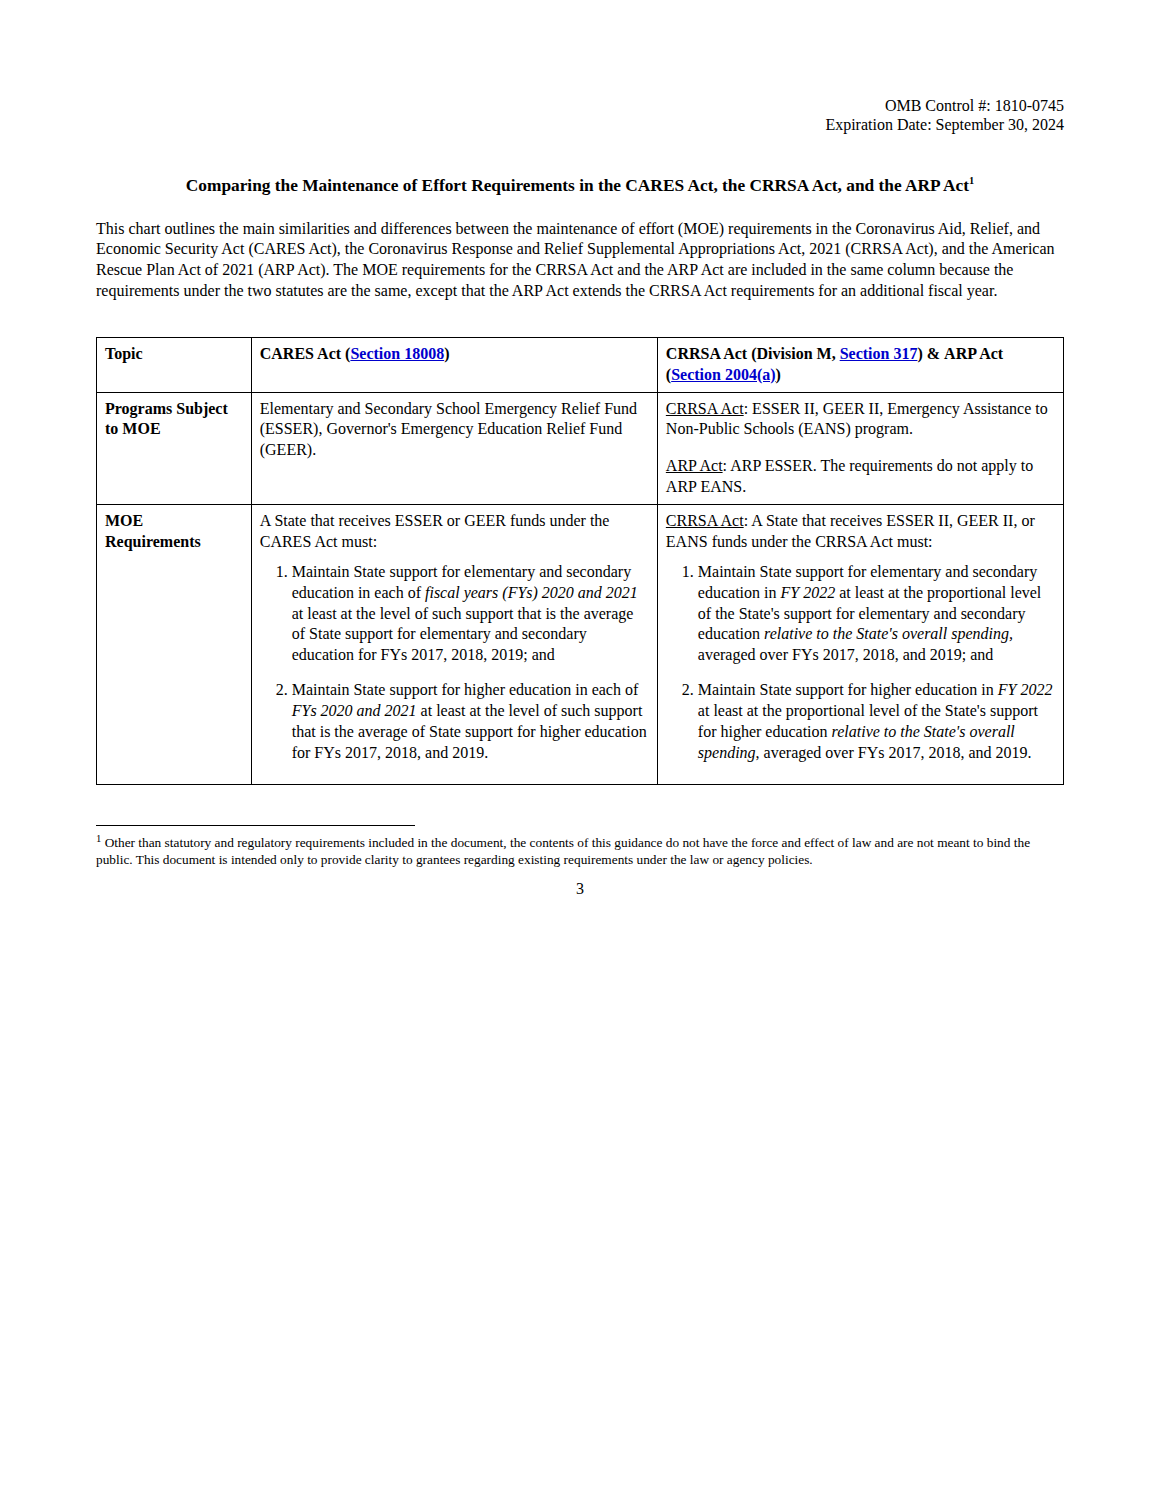OMB Control #: 1810-0745
Expiration Date: September 30, 2024
Comparing the Maintenance of Effort Requirements in the CARES Act, the CRRSA Act, and the ARP Act1
This chart outlines the main similarities and differences between the maintenance of effort (MOE) requirements in the Coronavirus Aid, Relief, and Economic Security Act (CARES Act), the Coronavirus Response and Relief Supplemental Appropriations Act, 2021 (CRRSA Act), and the American Rescue Plan Act of 2021 (ARP Act). The MOE requirements for the CRRSA Act and the ARP Act are included in the same column because the requirements under the two statutes are the same, except that the ARP Act extends the CRRSA Act requirements for an additional fiscal year.
| Topic | CARES Act ( Section 18008 ) | CRRSA Act (Division M, Section 317 ) & ARP Act ( Section 2004(a) ) |
| --- | --- | --- |
| Programs Subject to MOE | Elementary and Secondary School Emergency Relief Fund (ESSER), Governor's Emergency Education Relief Fund (GEER). | CRRSA Act : ESSER II, GEER II, Emergency Assistance to Non-Public Schools (EANS) program. ARP Act : ARP ESSER. The requirements do not apply to ARP EANS. |
| MOE Requirements | A State that receives ESSER or GEER funds under the CARES Act must: Maintain State support for elementary and secondary education in each of fiscal years (FYs) 2020 and 2021 at least at the level of such support that is the average of State support for elementary and secondary education for FYs 2017, 2018, 2019; and Maintain State support for higher education in each of FYs 2020 and 2021 at least at the level of such support that is the average of State support for higher education for FYs 2017, 2018, and 2019. | CRRSA Act : A State that receives ESSER II, GEER II, or EANS funds under the CRRSA Act must: Maintain State support for elementary and secondary education in FY 2022 at least at the proportional level of the State's support for elementary and secondary education relative to the State's overall spending, averaged over FYs 2017, 2018, and 2019; and Maintain State support for higher education in FY 2022 at least at the proportional level of the State's support for higher education relative to the State's overall spending , averaged over FYs 2017, 2018, and 2019. |
1 Other than statutory and regulatory requirements included in the document, the contents of this guidance do not have the force and effect of law and are not meant to bind the public. This document is intended only to provide clarity to grantees regarding existing requirements under the law or agency policies.
3